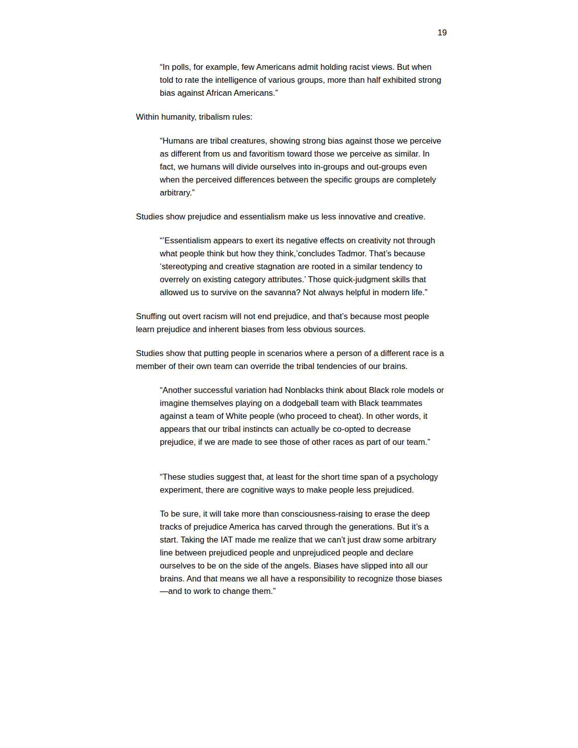19
“In polls, for example, few Americans admit holding racist views. But when told to rate the intelligence of various groups, more than half exhibited strong bias against African Americans.”
Within humanity, tribalism rules:
“Humans are tribal creatures, showing strong bias against those we perceive as different from us and favoritism toward those we perceive as similar. In fact, we humans will divide ourselves into in-groups and out-groups even when the perceived differences between the specific groups are completely arbitrary.”
Studies show prejudice and essentialism make us less innovative and creative.
“’Essentialism appears to exert its negative effects on creativity not through what people think but how they think,’concludes Tadmor. That’s because ‘stereotyping and creative stagnation are rooted in a similar tendency to overrely on existing category attributes.’ Those quick-judgment skills that allowed us to survive on the savanna? Not always helpful in modern life.”
Snuffing out overt racism will not end prejudice, and that’s because most people learn prejudice and inherent biases from less obvious sources.
Studies show that putting people in scenarios where a person of a different race is a member of their own team can override the tribal tendencies of our brains.
“Another successful variation had Nonblacks think about Black role models or imagine themselves playing on a dodgeball team with Black teammates against a team of White people (who proceed to cheat). In other words, it appears that our tribal instincts can actually be co-opted to decrease prejudice, if we are made to see those of other races as part of our team.”
“These studies suggest that, at least for the short time span of a psychology experiment, there are cognitive ways to make people less prejudiced.
To be sure, it will take more than consciousness-raising to erase the deep tracks of prejudice America has carved through the generations. But it’s a start. Taking the IAT made me realize that we can’t just draw some arbitrary line between prejudiced people and unprejudiced people and declare ourselves to be on the side of the angels. Biases have slipped into all our brains. And that means we all have a responsibility to recognize those biases—and to work to change them.”